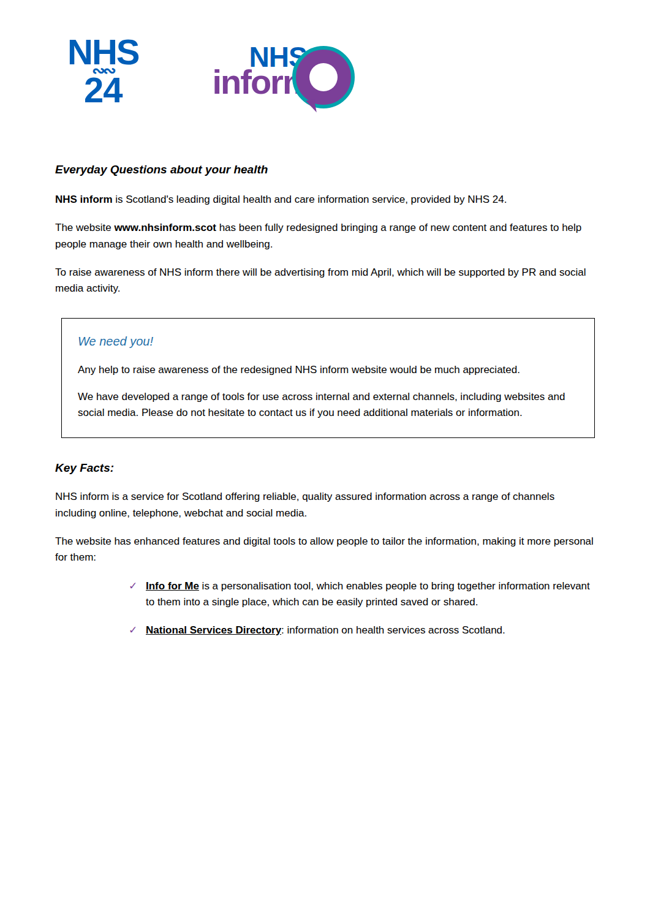NHS ∾∾ 24
NHS inform
Everyday Questions about your health
NHS inform is Scotland's leading digital health and care information service, provided by NHS 24.
The website www.nhsinform.scot has been fully redesigned bringing a range of new content and features to help people manage their own health and wellbeing.
To raise awareness of NHS inform there will be advertising from mid April, which will be supported by PR and social media activity.
We need you!
Any help to raise awareness of the redesigned NHS inform website would be much appreciated.
We have developed a range of tools for use across internal and external channels, including websites and social media. Please do not hesitate to contact us if you need additional materials or information.
Key Facts:
NHS inform is a service for Scotland offering reliable, quality assured information across a range of channels including online, telephone, webchat and social media.
The website has enhanced features and digital tools to allow people to tailor the information, making it more personal for them:
Info for Me is a personalisation tool, which enables people to bring together information relevant to them into a single place, which can be easily printed saved or shared.
National Services Directory: information on health services across Scotland.